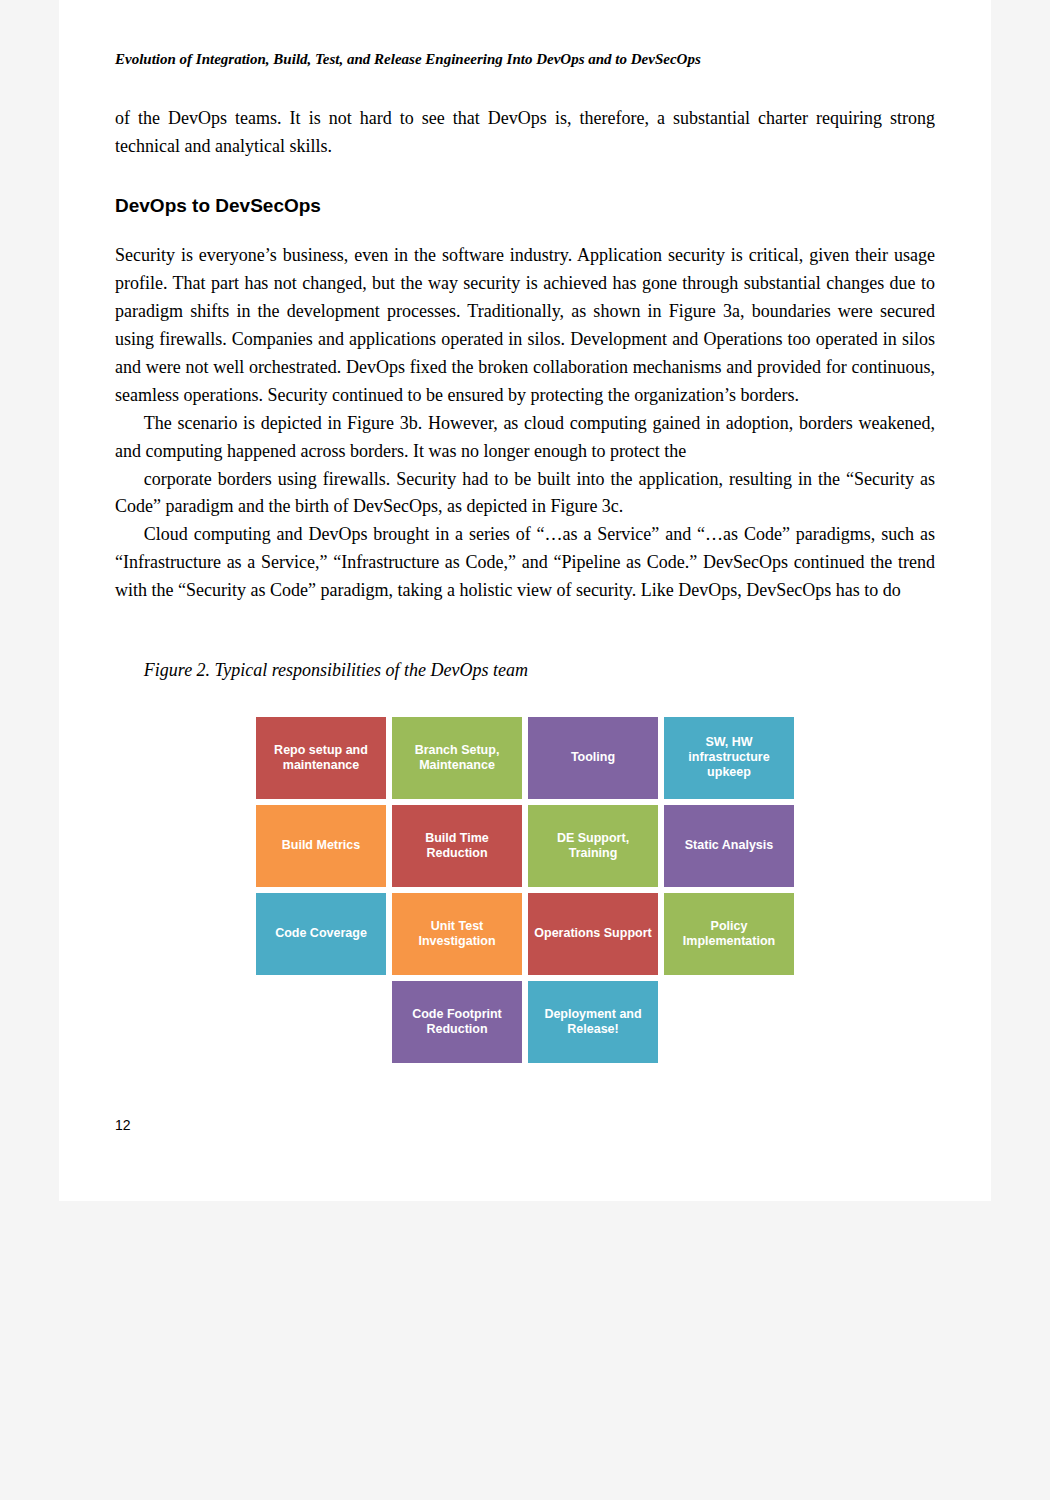Evolution of Integration, Build, Test, and Release Engineering Into DevOps and to DevSecOps
of the DevOps teams. It is not hard to see that DevOps is, therefore, a substantial charter requiring strong technical and analytical skills.
DevOps to DevSecOps
Security is everyone’s business, even in the software industry. Application security is critical, given their usage profile. That part has not changed, but the way security is achieved has gone through substantial changes due to paradigm shifts in the development processes. Traditionally, as shown in Figure 3a, boundaries were secured using firewalls. Companies and applications operated in silos. Development and Operations too operated in silos and were not well orchestrated. DevOps fixed the broken collaboration mechanisms and provided for continuous, seamless operations. Security continued to be ensured by protecting the organization’s borders.
The scenario is depicted in Figure 3b. However, as cloud computing gained in adoption, borders weakened, and computing happened across borders. It was no longer enough to protect the
corporate borders using firewalls. Security had to be built into the application, resulting in the “Security as Code” paradigm and the birth of DevSecOps, as depicted in Figure 3c.
Cloud computing and DevOps brought in a series of “…as a Service” and “…as Code” paradigms, such as “Infrastructure as a Service,” “Infrastructure as Code,” and “Pipeline as Code.” DevSecOps continued the trend with the “Security as Code” paradigm, taking a holistic view of security. Like DevOps, DevSecOps has to do
Figure 2. Typical responsibilities of the DevOps team
| Repo setup and maintenance | Branch Setup, Maintenance | Tooling | SW, HW infrastructure upkeep |
| Build Metrics | Build Time Reduction | DE Support, Training | Static Analysis |
| Code Coverage | Unit Test Investigation | Operations Support | Policy Implementation |
| | Code Footprint Reduction | Deployment and Release! | |
12